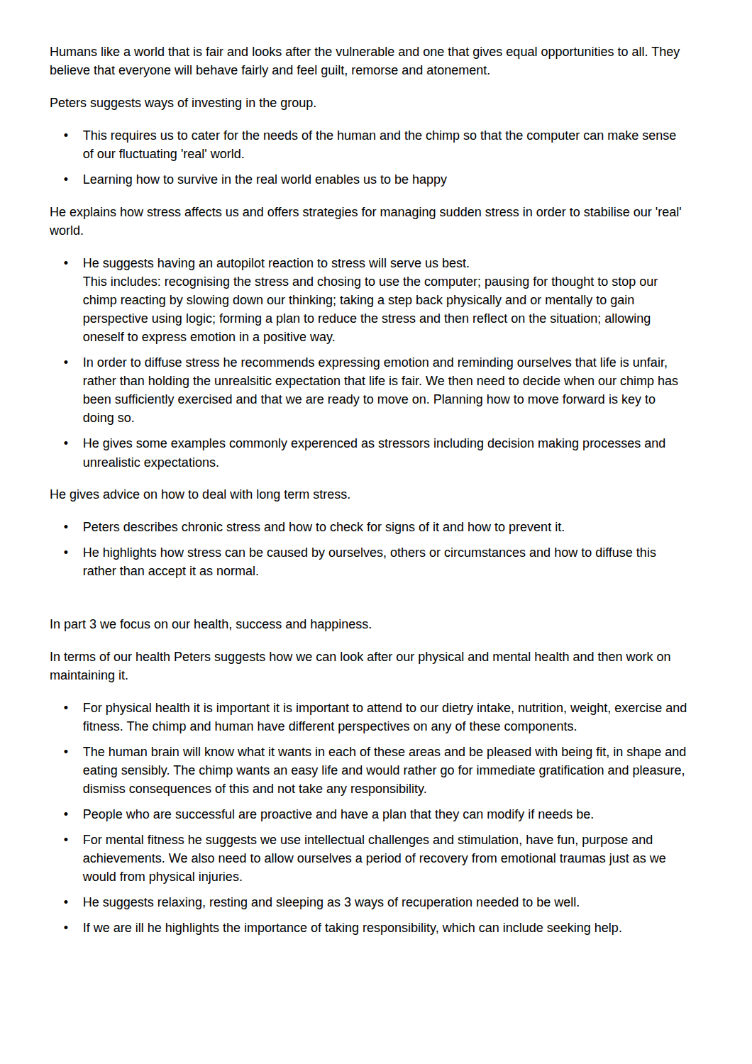Humans like a world that is fair and looks after the vulnerable and one that gives equal opportunities to all. They believe that everyone will behave fairly and feel guilt, remorse and atonement.
Peters suggests ways of investing in the group.
This requires us to cater for the needs of the human and the chimp so that the computer can make sense of our fluctuating 'real' world.
Learning how to survive in the real world enables us to be happy
He explains how stress affects us and offers strategies for managing sudden stress in order to stabilise our 'real' world.
He suggests having an autopilot reaction to stress will serve us best.
This includes: recognising the stress and chosing to use the computer; pausing for thought to stop our chimp reacting by slowing down our thinking; taking a step back physically and or mentally to gain perspective using logic; forming a plan to reduce the stress and then reflect on the situation; allowing oneself to express emotion in a positive way.
In order to diffuse stress he recommends expressing emotion and reminding ourselves that life is unfair, rather than holding the unrealsitic expectation that life is fair. We then need to decide when our chimp has been sufficiently exercised and that we are ready to move on. Planning how to move forward is key to doing so.
He gives some examples commonly experenced as stressors including decision making processes and unrealistic expectations.
He gives advice on how to deal with long term stress.
Peters describes chronic stress and how to check for signs of it and how to prevent it.
He highlights how stress can be caused by ourselves, others or circumstances and how to diffuse this rather than accept it as normal.
In part 3 we focus on our health, success and happiness.
In terms of our health Peters suggests how we can look after our physical and mental health and then work on maintaining it.
For physical health it is important it is important to attend to our dietry intake, nutrition, weight, exercise and fitness. The chimp and human have different perspectives on any of these components.
The human brain will know what it wants in each of these areas and be pleased with being fit, in shape and eating sensibly. The chimp wants an easy life and would rather go for immediate gratification and pleasure, dismiss consequences of this and not take any responsibility.
People who are successful are proactive and have a plan that they can modify if needs be.
For mental fitness he suggests we use intellectual challenges and stimulation, have fun, purpose and achievements. We also need to allow ourselves a period of recovery from emotional traumas just as we would from physical injuries.
He suggests relaxing, resting and sleeping as 3 ways of recuperation needed to be well.
If we are ill he highlights the importance of taking responsibility, which can include seeking help.